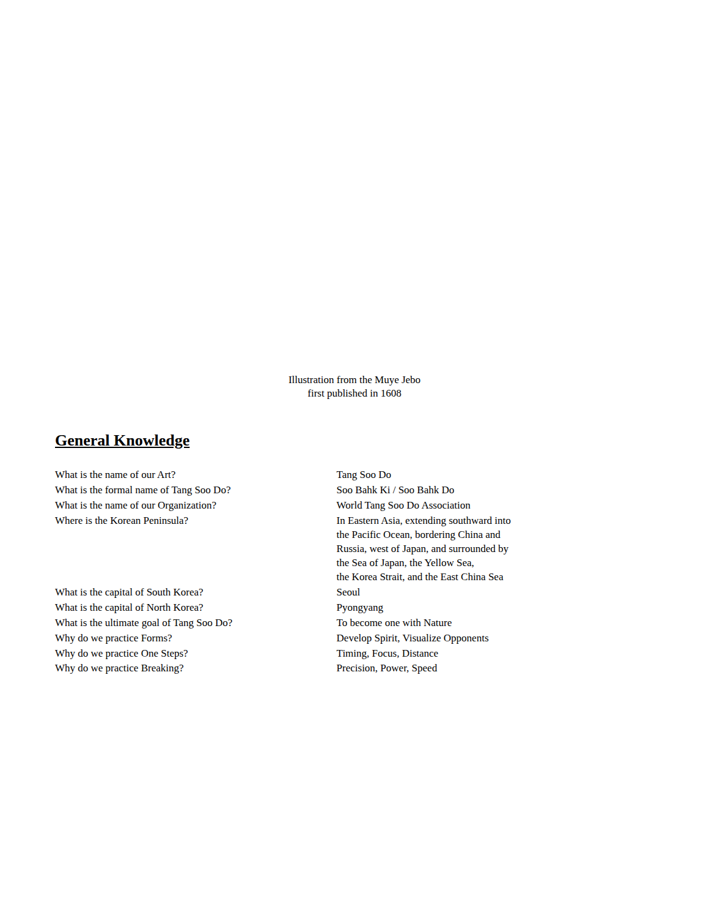Illustration from the Muye Jebo
first published in 1608
General Knowledge
| What is the name of our Art? | Tang Soo Do |
| What is the formal name of Tang Soo Do? | Soo Bahk Ki / Soo Bahk Do |
| What is the name of our Organization? | World Tang Soo Do Association |
| Where is the Korean Peninsula? | In Eastern Asia, extending southward into the Pacific Ocean, bordering China and Russia, west of Japan, and surrounded by the Sea of Japan, the Yellow Sea, the Korea Strait, and the East China Sea |
| What is the capital of South Korea? | Seoul |
| What is the capital of North Korea? | Pyongyang |
| What is the ultimate goal of Tang Soo Do? | To become one with Nature |
| Why do we practice Forms? | Develop Spirit, Visualize Opponents |
| Why do we practice One Steps? | Timing, Focus, Distance |
| Why do we practice Breaking? | Precision, Power, Speed |